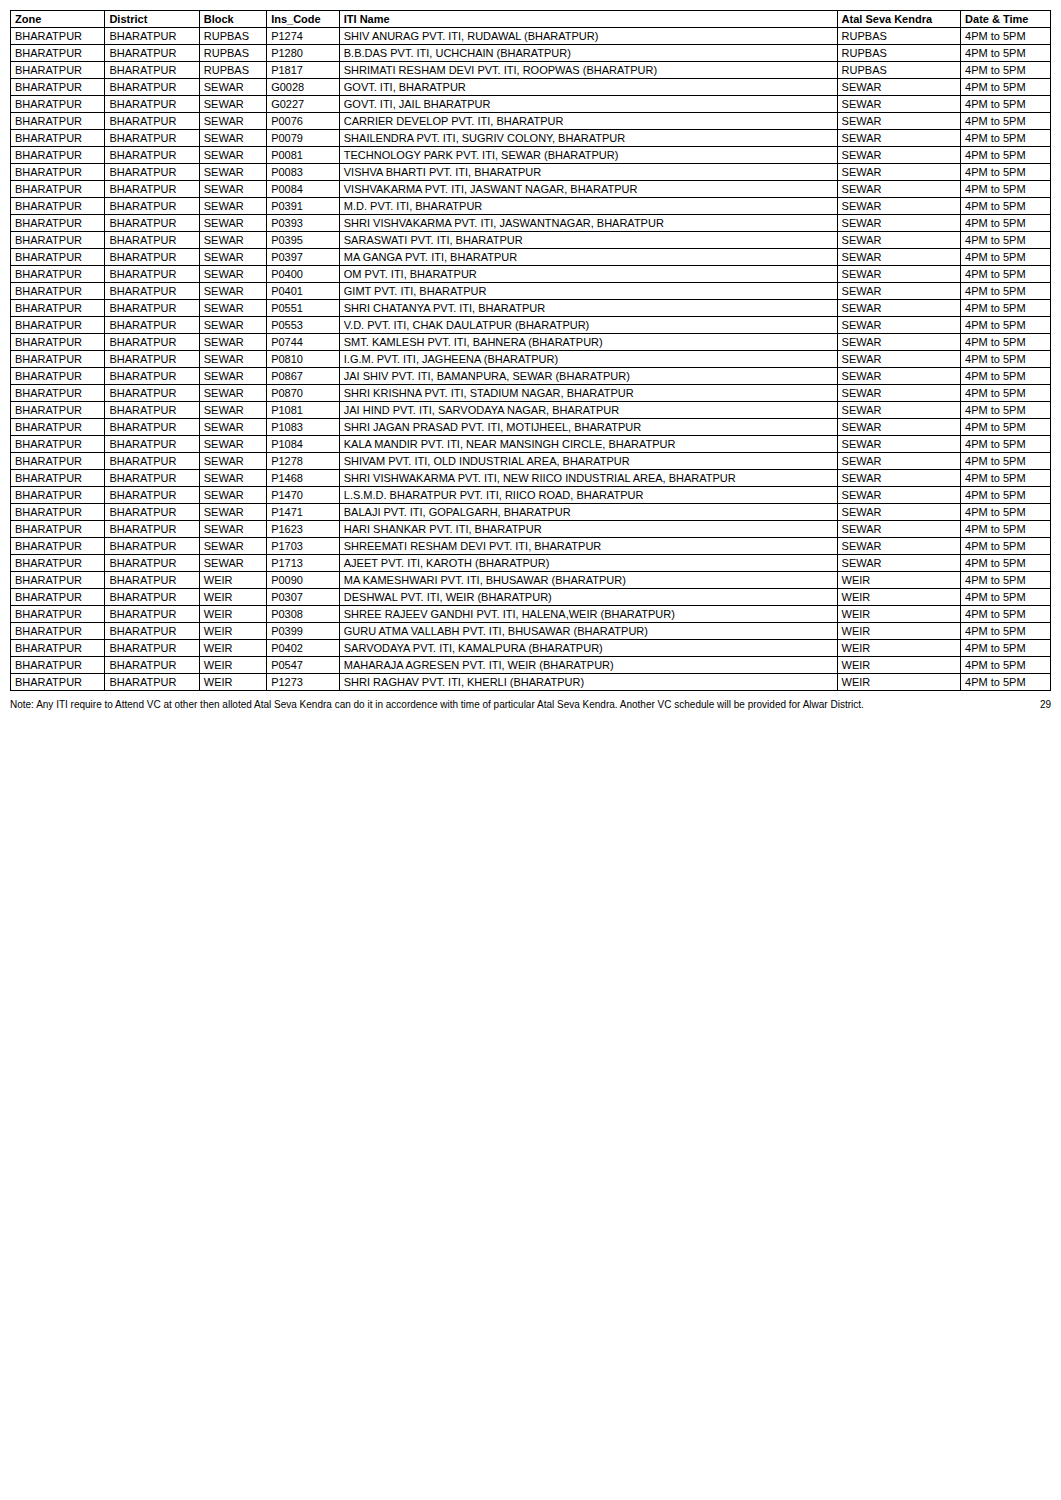| Zone | District | Block | Ins_Code | ITI Name | Atal Seva Kendra | Date & Time |
| --- | --- | --- | --- | --- | --- | --- |
| BHARATPUR | BHARATPUR | RUPBAS | P1274 | SHIV ANURAG PVT. ITI, RUDAWAL (BHARATPUR) | RUPBAS | 4PM to 5PM |
| BHARATPUR | BHARATPUR | RUPBAS | P1280 | B.B.DAS PVT. ITI, UCHCHAIN (BHARATPUR) | RUPBAS | 4PM to 5PM |
| BHARATPUR | BHARATPUR | RUPBAS | P1817 | SHRIMATI RESHAM DEVI PVT. ITI, ROOPWAS (BHARATPUR) | RUPBAS | 4PM to 5PM |
| BHARATPUR | BHARATPUR | SEWAR | G0028 | GOVT. ITI, BHARATPUR | SEWAR | 4PM to 5PM |
| BHARATPUR | BHARATPUR | SEWAR | G0227 | GOVT. ITI, JAIL BHARATPUR | SEWAR | 4PM to 5PM |
| BHARATPUR | BHARATPUR | SEWAR | P0076 | CARRIER DEVELOP PVT. ITI, BHARATPUR | SEWAR | 4PM to 5PM |
| BHARATPUR | BHARATPUR | SEWAR | P0079 | SHAILENDRA PVT. ITI, SUGRIV COLONY, BHARATPUR | SEWAR | 4PM to 5PM |
| BHARATPUR | BHARATPUR | SEWAR | P0081 | TECHNOLOGY PARK PVT. ITI, SEWAR (BHARATPUR) | SEWAR | 4PM to 5PM |
| BHARATPUR | BHARATPUR | SEWAR | P0083 | VISHVA BHARTI PVT. ITI, BHARATPUR | SEWAR | 4PM to 5PM |
| BHARATPUR | BHARATPUR | SEWAR | P0084 | VISHVAKARMA PVT. ITI, JASWANT NAGAR, BHARATPUR | SEWAR | 4PM to 5PM |
| BHARATPUR | BHARATPUR | SEWAR | P0391 | M.D. PVT. ITI, BHARATPUR | SEWAR | 4PM to 5PM |
| BHARATPUR | BHARATPUR | SEWAR | P0393 | SHRI VISHVAKARMA PVT. ITI, JASWANTNAGAR, BHARATPUR | SEWAR | 4PM to 5PM |
| BHARATPUR | BHARATPUR | SEWAR | P0395 | SARASWATI PVT. ITI, BHARATPUR | SEWAR | 4PM to 5PM |
| BHARATPUR | BHARATPUR | SEWAR | P0397 | MA GANGA PVT. ITI, BHARATPUR | SEWAR | 4PM to 5PM |
| BHARATPUR | BHARATPUR | SEWAR | P0400 | OM PVT. ITI, BHARATPUR | SEWAR | 4PM to 5PM |
| BHARATPUR | BHARATPUR | SEWAR | P0401 | GIMT PVT. ITI, BHARATPUR | SEWAR | 4PM to 5PM |
| BHARATPUR | BHARATPUR | SEWAR | P0551 | SHRI CHATANYA PVT. ITI, BHARATPUR | SEWAR | 4PM to 5PM |
| BHARATPUR | BHARATPUR | SEWAR | P0553 | V.D. PVT. ITI, CHAK DAULATPUR (BHARATPUR) | SEWAR | 4PM to 5PM |
| BHARATPUR | BHARATPUR | SEWAR | P0744 | SMT. KAMLESH PVT. ITI, BAHNERA (BHARATPUR) | SEWAR | 4PM to 5PM |
| BHARATPUR | BHARATPUR | SEWAR | P0810 | I.G.M. PVT. ITI, JAGHEENA (BHARATPUR) | SEWAR | 4PM to 5PM |
| BHARATPUR | BHARATPUR | SEWAR | P0867 | JAI SHIV PVT. ITI, BAMANPURA, SEWAR (BHARATPUR) | SEWAR | 4PM to 5PM |
| BHARATPUR | BHARATPUR | SEWAR | P0870 | SHRI KRISHNA PVT. ITI, STADIUM NAGAR, BHARATPUR | SEWAR | 4PM to 5PM |
| BHARATPUR | BHARATPUR | SEWAR | P1081 | JAI HIND PVT. ITI, SARVODAYA NAGAR, BHARATPUR | SEWAR | 4PM to 5PM |
| BHARATPUR | BHARATPUR | SEWAR | P1083 | SHRI JAGAN PRASAD PVT. ITI, MOTIJHEEL, BHARATPUR | SEWAR | 4PM to 5PM |
| BHARATPUR | BHARATPUR | SEWAR | P1084 | KALA MANDIR PVT. ITI, NEAR MANSINGH CIRCLE, BHARATPUR | SEWAR | 4PM to 5PM |
| BHARATPUR | BHARATPUR | SEWAR | P1278 | SHIVAM PVT. ITI, OLD INDUSTRIAL AREA, BHARATPUR | SEWAR | 4PM to 5PM |
| BHARATPUR | BHARATPUR | SEWAR | P1468 | SHRI VISHWAKARMA PVT. ITI, NEW RIICO INDUSTRIAL AREA, BHARATPUR | SEWAR | 4PM to 5PM |
| BHARATPUR | BHARATPUR | SEWAR | P1470 | L.S.M.D. BHARATPUR PVT. ITI, RIICO ROAD, BHARATPUR | SEWAR | 4PM to 5PM |
| BHARATPUR | BHARATPUR | SEWAR | P1471 | BALAJI PVT. ITI, GOPALGARH, BHARATPUR | SEWAR | 4PM to 5PM |
| BHARATPUR | BHARATPUR | SEWAR | P1623 | HARI SHANKAR PVT. ITI, BHARATPUR | SEWAR | 4PM to 5PM |
| BHARATPUR | BHARATPUR | SEWAR | P1703 | SHREEMATI RESHAM DEVI PVT. ITI, BHARATPUR | SEWAR | 4PM to 5PM |
| BHARATPUR | BHARATPUR | SEWAR | P1713 | AJEET PVT. ITI, KAROTH (BHARATPUR) | SEWAR | 4PM to 5PM |
| BHARATPUR | BHARATPUR | WEIR | P0090 | MA KAMESHWARI PVT. ITI, BHUSAWAR (BHARATPUR) | WEIR | 4PM to 5PM |
| BHARATPUR | BHARATPUR | WEIR | P0307 | DESHWAL PVT. ITI, WEIR (BHARATPUR) | WEIR | 4PM to 5PM |
| BHARATPUR | BHARATPUR | WEIR | P0308 | SHREE RAJEEV GANDHI PVT. ITI, HALENA,WEIR (BHARATPUR) | WEIR | 4PM to 5PM |
| BHARATPUR | BHARATPUR | WEIR | P0399 | GURU ATMA VALLABH PVT. ITI, BHUSAWAR (BHARATPUR) | WEIR | 4PM to 5PM |
| BHARATPUR | BHARATPUR | WEIR | P0402 | SARVODAYA PVT. ITI, KAMALPURA (BHARATPUR) | WEIR | 4PM to 5PM |
| BHARATPUR | BHARATPUR | WEIR | P0547 | MAHARAJA AGRESEN PVT. ITI, WEIR (BHARATPUR) | WEIR | 4PM to 5PM |
| BHARATPUR | BHARATPUR | WEIR | P1273 | SHRI RAGHAV PVT. ITI, KHERLI (BHARATPUR) | WEIR | 4PM to 5PM |
Note: Any ITI require to Attend VC at other then alloted Atal Seva Kendra can do it in accordence with time of particular Atal Seva Kendra. Another VC schedule will be provided for Alwar District. 29